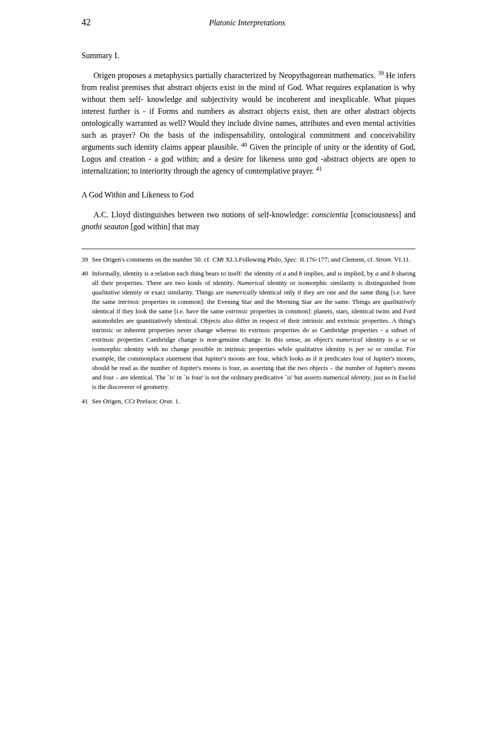42 Platonic Interpretations
Summary I.
Origen proposes a metaphysics partially characterized by Neopythagorean mathematics. 39 He infers from realist premises that abstract objects exist in the mind of God. What requires explanation is why without them self- knowledge and subjectivity would be incoherent and inexplicable. What piques interest further is - if Forms and numbers as abstract objects exist, then are other abstract objects ontologically warranted as well? Would they include divine names, attributes and even mental activities such as prayer? On the basis of the indispensability, ontological commitment and conceivability arguments such identity claims appear plausible. 40 Given the principle of unity or the identity of God, Logos and creation - a god within; and a desire for likeness unto god -abstract objects are open to internalization; to interiority through the agency of contemplative prayer. 41
A God Within and Likeness to God
A.C. Lloyd distinguishes between two notions of self-knowledge: conscientia [consciousness] and gnothi seauton [god within] that may
39 See Origen's comments on the number 50. cf. CMt XI.3.Following Philo, Spec. II.176-177; and Clement, cf. Strom. VI.11.
40 Informally, identity is a relation each thing bears to itself: the identity of a and b implies, and is implied, by a and b sharing all their properties. There are two kinds of identity. Numerical identity or isomorphic similarity is distinguished from qualitative identity or exact similarity. Things are numerically identical only if they are one and the same thing [i.e. have the same intrinsic properties in common]: the Evening Star and the Morning Star are the same. Things are qualitatively identical if they look the same [i.e. have the same extrinsic properties in common]: planets, stars, identical twins and Ford automobiles are quantitatively identical. Objects also differ in respect of their intrinsic and extrinsic properties. A thing's intrinsic or inherent properties never change whereas its extrinsic properties do as Cambridge properties - a subset of extrinsic properties Cambridge change is non-genuine change. In this sense, an object's numerical identity is a se or isomorphic identity with no change possible in intrinsic properties while qualitative identity is per se or similar. For example, the commonplace statement that Jupiter's moons are four, which looks as if it predicates four of Jupiter's moons, should be read as the number of Jupiter's moons is four, as asserting that the two objects – the number of Jupiter's moons and four – are identical. The `is' in `is four' is not the ordinary predicative `is' but asserts numerical identity, just as in Euclid is the discoverer of geometry.
41 See Origen, CCt Preface; Orat. 1.